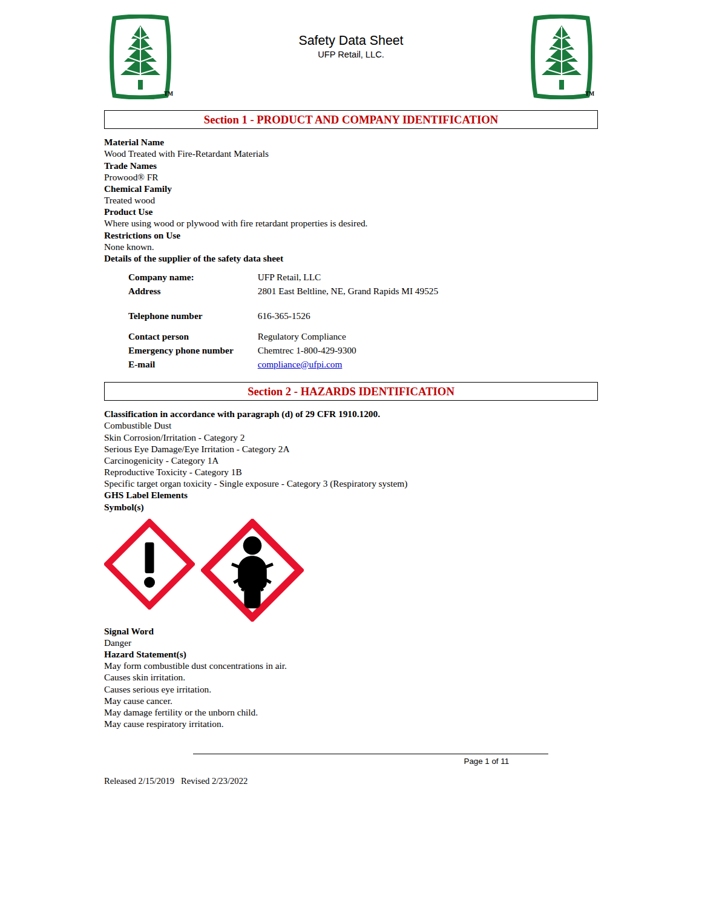TM
Safety Data Sheet
UFP Retail, LLC.
TM
Section 1 - PRODUCT AND COMPANY IDENTIFICATION
Material Name
Wood Treated with Fire-Retardant Materials
Trade Names
Prowood® FR
Chemical Family
Treated wood
Product Use
Where using wood or plywood with fire retardant properties is desired.
Restrictions on Use
None known.
Details of the supplier of the safety data sheet
| Company name: | UFP Retail, LLC |
| Address | 2801 East Beltline, NE, Grand Rapids MI 49525 |
| Telephone number | 616-365-1526 |
| Contact person | Regulatory Compliance |
| Emergency phone number | Chemtrec 1-800-429-9300 |
| E-mail | compliance@ufpi.com |
Section 2 - HAZARDS IDENTIFICATION
Classification in accordance with paragraph (d) of 29 CFR 1910.1200.
Combustible Dust
Skin Corrosion/Irritation - Category 2
Serious Eye Damage/Eye Irritation - Category 2A
Carcinogenicity - Category 1A
Reproductive Toxicity - Category 1B
Specific target organ toxicity - Single exposure - Category 3 (Respiratory system)
GHS Label Elements
Symbol(s)
Signal Word
Danger
Hazard Statement(s)
May form combustible dust concentrations in air.
Causes skin irritation.
Causes serious eye irritation.
May cause cancer.
May damage fertility or the unborn child.
May cause respiratory irritation.
Page 1 of 11
Released 2/15/2019 Revised 2/23/2022